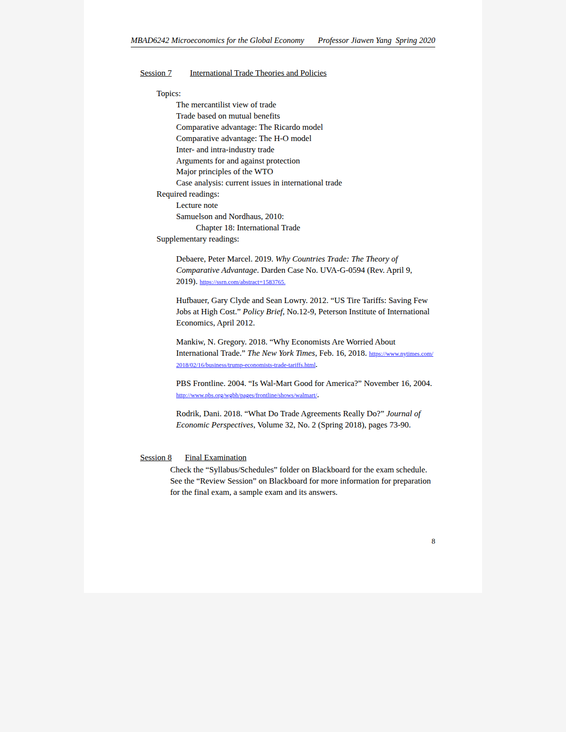MBAD6242 Microeconomics for the Global Economy Professor Jiawen Yang Spring 2020
Session 7 International Trade Theories and Policies
Topics:
The mercantilist view of trade
Trade based on mutual benefits
Comparative advantage: The Ricardo model
Comparative advantage: The H-O model
Inter- and intra-industry trade
Arguments for and against protection
Major principles of the WTO
Case analysis: current issues in international trade
Required readings:
Lecture note
Samuelson and Nordhaus, 2010:
Chapter 18: International Trade
Supplementary readings:
Debaere, Peter Marcel. 2019. Why Countries Trade: The Theory of Comparative Advantage. Darden Case No. UVA-G-0594 (Rev. April 9, 2019). https://ssrn.com/abstract=1583765.
Hufbauer, Gary Clyde and Sean Lowry. 2012. “US Tire Tariffs: Saving Few Jobs at High Cost.” Policy Brief, No.12-9, Peterson Institute of International Economics, April 2012.
Mankiw, N. Gregory. 2018. “Why Economists Are Worried About International Trade.” The New York Times, Feb. 16, 2018. https://www.nytimes.com/2018/02/16/business/trump-economists-trade-tariffs.html.
PBS Frontline. 2004. “Is Wal-Mart Good for America?” November 16, 2004. http://www.pbs.org/wgbh/pages/frontline/shows/walmart/.
Rodrik, Dani. 2018. “What Do Trade Agreements Really Do?” Journal of Economic Perspectives, Volume 32, No. 2 (Spring 2018), pages 73-90.
Session 8 Final Examination
Check the “Syllabus/Schedules” folder on Blackboard for the exam schedule.
See the “Review Session” on Blackboard for more information for preparation for the final exam, a sample exam and its answers.
8